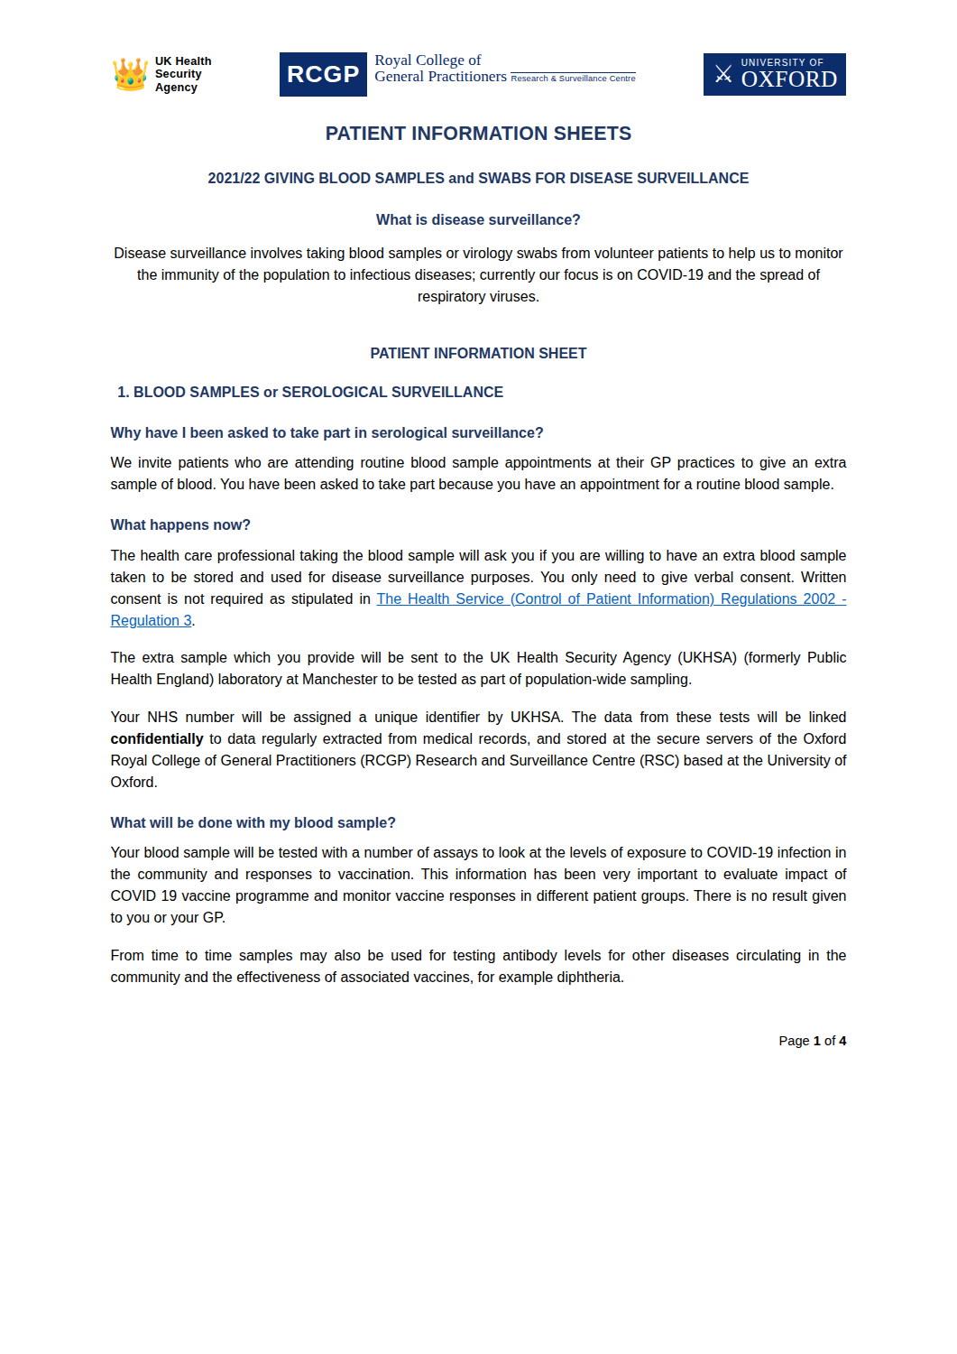👑 UK Health
Security
Agency
RCGP Royal College of
General Practitioners Research & Surveillance Centre
⚔ UNIVERSITY OF OXFORD
PATIENT INFORMATION SHEETS
2021/22 GIVING BLOOD SAMPLES and SWABS FOR DISEASE SURVEILLANCE
What is disease surveillance?
Disease surveillance involves taking blood samples or virology swabs from volunteer patients to help us to monitor the immunity of the population to infectious diseases; currently our focus is on COVID-19 and the spread of respiratory viruses.
PATIENT INFORMATION SHEET
BLOOD SAMPLES or SEROLOGICAL SURVEILLANCE
Why have I been asked to take part in serological surveillance?
We invite patients who are attending routine blood sample appointments at their GP practices to give an extra sample of blood. You have been asked to take part because you have an appointment for a routine blood sample.
What happens now?
The health care professional taking the blood sample will ask you if you are willing to have an extra blood sample taken to be stored and used for disease surveillance purposes. You only need to give verbal consent. Written consent is not required as stipulated in The Health Service (Control of Patient Information) Regulations 2002 - Regulation 3.
The extra sample which you provide will be sent to the UK Health Security Agency (UKHSA) (formerly Public Health England) laboratory at Manchester to be tested as part of population-wide sampling.
Your NHS number will be assigned a unique identifier by UKHSA. The data from these tests will be linked confidentially to data regularly extracted from medical records, and stored at the secure servers of the Oxford Royal College of General Practitioners (RCGP) Research and Surveillance Centre (RSC) based at the University of Oxford.
What will be done with my blood sample?
Your blood sample will be tested with a number of assays to look at the levels of exposure to COVID-19 infection in the community and responses to vaccination. This information has been very important to evaluate impact of COVID 19 vaccine programme and monitor vaccine responses in different patient groups. There is no result given to you or your GP.
From time to time samples may also be used for testing antibody levels for other diseases circulating in the community and the effectiveness of associated vaccines, for example diphtheria.
Page 1 of 4